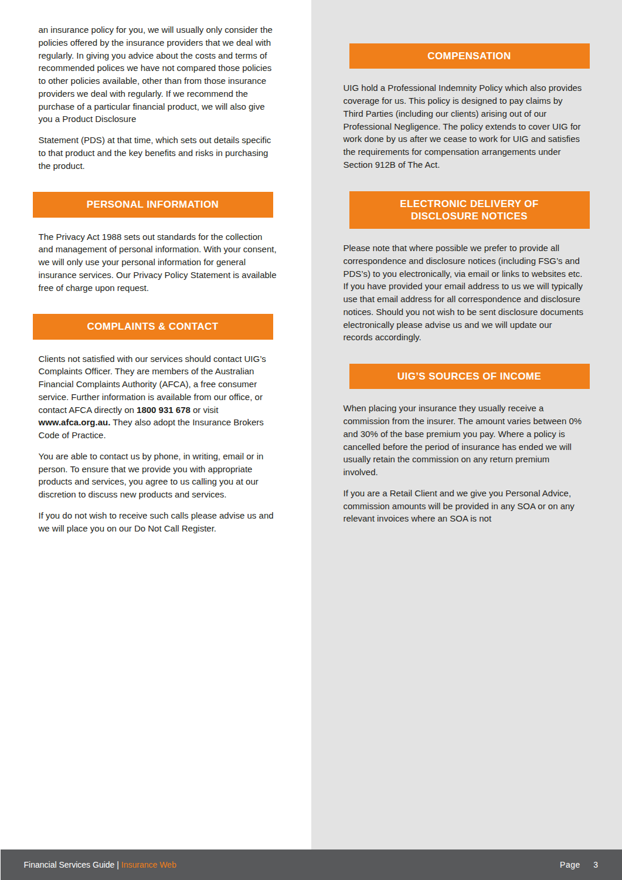an insurance policy for you, we will usually only consider the policies offered by the insurance providers that we deal with regularly. In giving you advice about the costs and terms of recommended polices we have not compared those policies to other policies available, other than from those insurance providers we deal with regularly. If we recommend the purchase of a particular financial product, we will also give you a Product Disclosure
Statement (PDS) at that time, which sets out details specific to that product and the key benefits and risks in purchasing the product.
Personal Information
The Privacy Act 1988 sets out standards for the collection and management of personal information. With your consent, we will only use your personal information for general insurance services. Our Privacy Policy Statement is available free of charge upon request.
Complaints & Contact
Clients not satisfied with our services should contact UIG’s Complaints Officer. They are members of the Australian Financial Complaints Authority (AFCA), a free consumer service. Further information is available from our office, or contact AFCA directly on 1800 931 678 or visit www.afca.org.au. They also adopt the Insurance Brokers Code of Practice.
You are able to contact us by phone, in writing, email or in person. To ensure that we provide you with appropriate products and services, you agree to us calling you at our discretion to discuss new products and services.
If you do not wish to receive such calls please advise us and we will place you on our Do Not Call Register.
Compensation
UIG hold a Professional Indemnity Policy which also provides coverage for us. This policy is designed to pay claims by Third Parties (including our clients) arising out of our Professional Negligence. The policy extends to cover UIG for work done by us after we cease to work for UIG and satisfies the requirements for compensation arrangements under Section 912B of The Act.
Electronic Delivery of
Disclosure Notices
Please note that where possible we prefer to provide all correspondence and disclosure notices (including FSG’s and PDS’s) to you electronically, via email or links to websites etc. If you have provided your email address to us we will typically use that email address for all correspondence and disclosure notices. Should you not wish to be sent disclosure documents electronically please advise us and we will update our records accordingly.
UIG’s Sources of Income
When placing your insurance they usually receive a commission from the insurer. The amount varies between 0% and 30% of the base premium you pay. Where a policy is cancelled before the period of insurance has ended we will usually retain the commission on any return premium involved.
If you are a Retail Client and we give you Personal Advice, commission amounts will be provided in any SOA or on any relevant invoices where an SOA is not
Financial Services Guide | Insurance Web
Page 3